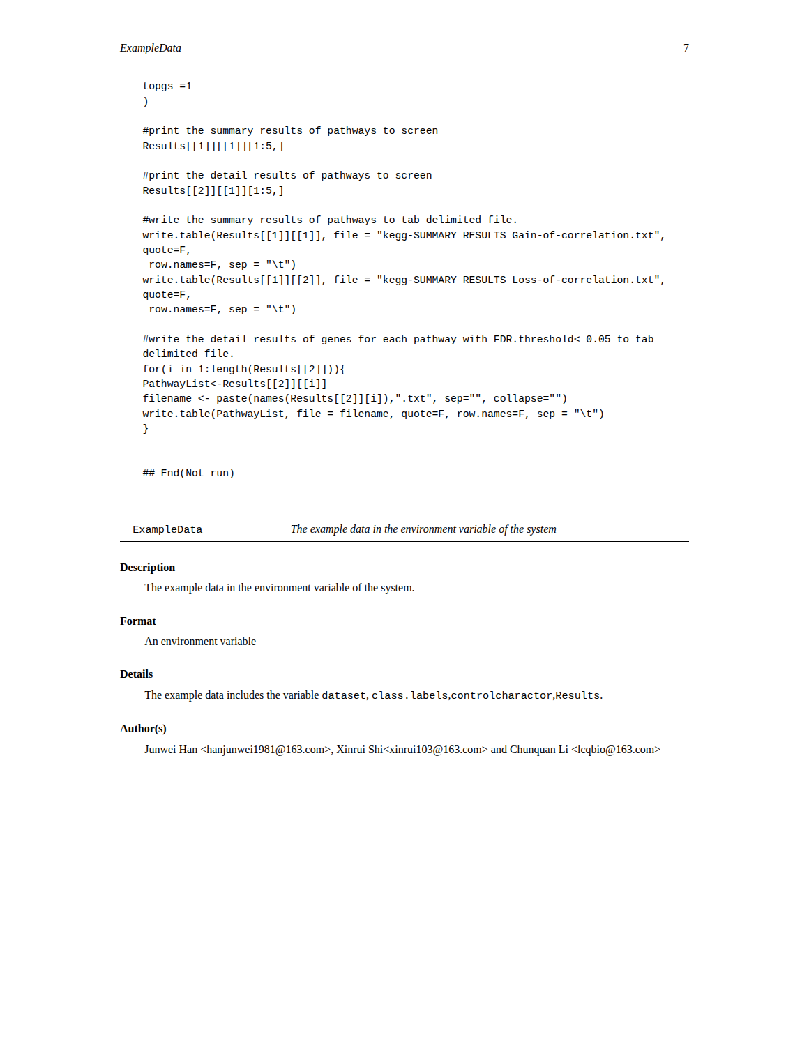ExampleData 7
topgs =1
)

#print the summary results of pathways to screen
Results[[1]][[1]][1:5,]

#print the detail results of pathways to screen
Results[[2]][[1]][1:5,]

#write the summary results of pathways to tab delimited file.
write.table(Results[[1]][[1]], file = "kegg-SUMMARY RESULTS Gain-of-correlation.txt", quote=F,
 row.names=F, sep = "\t")
write.table(Results[[1]][[2]], file = "kegg-SUMMARY RESULTS Loss-of-correlation.txt", quote=F,
 row.names=F, sep = "\t")

#write the detail results of genes for each pathway with FDR.threshold< 0.05 to tab delimited file.
for(i in 1:length(Results[[2]])){
PathwayList<-Results[[2]][[i]]
filename <- paste(names(Results[[2]][i]),".txt", sep="", collapse="")
write.table(PathwayList, file = filename, quote=F, row.names=F, sep = "\t")
}


## End(Not run)
ExampleData The example data in the environment variable of the system
Description
The example data in the environment variable of the system.
Format
An environment variable
Details
The example data includes the variable dataset, class.labels,controlcharactor,Results.
Author(s)
Junwei Han <hanjunwei1981@163.com>, Xinrui Shi<xinrui103@163.com> and Chunquan Li <lcqbio@163.com>